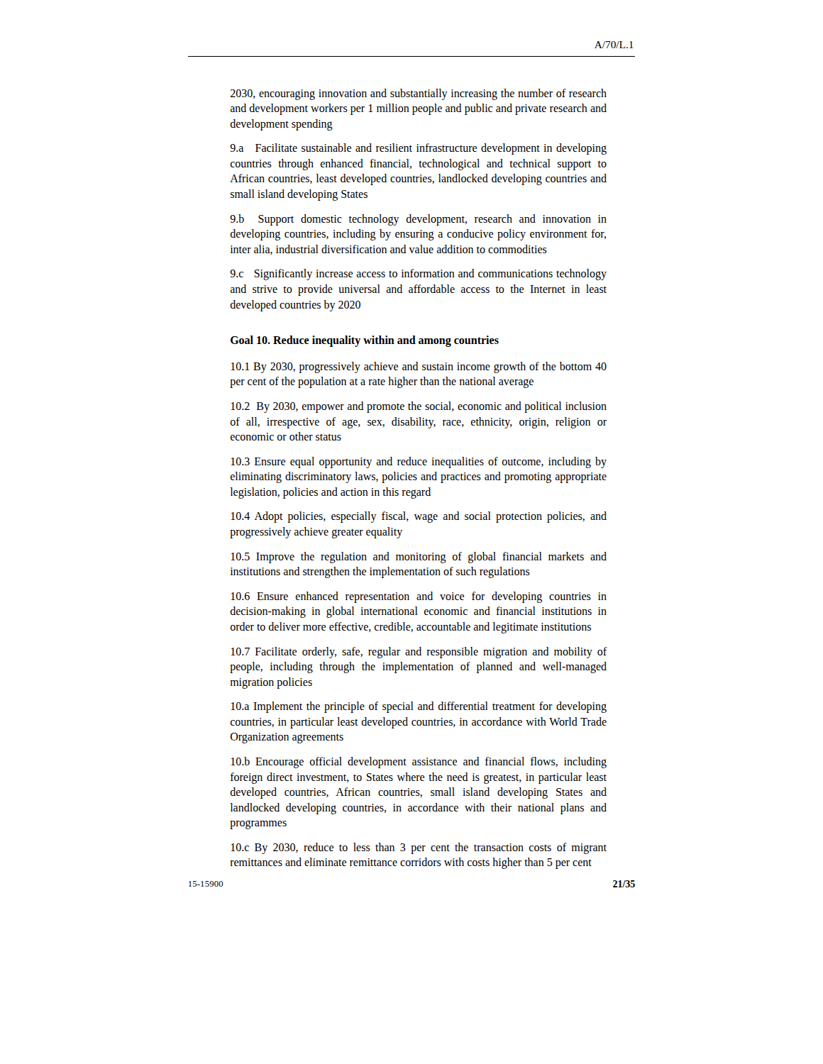A/70/L.1
2030, encouraging innovation and substantially increasing the number of research and development workers per 1 million people and public and private research and development spending
9.a Facilitate sustainable and resilient infrastructure development in developing countries through enhanced financial, technological and technical support to African countries, least developed countries, landlocked developing countries and small island developing States
9.b Support domestic technology development, research and innovation in developing countries, including by ensuring a conducive policy environment for, inter alia, industrial diversification and value addition to commodities
9.c Significantly increase access to information and communications technology and strive to provide universal and affordable access to the Internet in least developed countries by 2020
Goal 10. Reduce inequality within and among countries
10.1 By 2030, progressively achieve and sustain income growth of the bottom 40 per cent of the population at a rate higher than the national average
10.2 By 2030, empower and promote the social, economic and political inclusion of all, irrespective of age, sex, disability, race, ethnicity, origin, religion or economic or other status
10.3 Ensure equal opportunity and reduce inequalities of outcome, including by eliminating discriminatory laws, policies and practices and promoting appropriate legislation, policies and action in this regard
10.4 Adopt policies, especially fiscal, wage and social protection policies, and progressively achieve greater equality
10.5 Improve the regulation and monitoring of global financial markets and institutions and strengthen the implementation of such regulations
10.6 Ensure enhanced representation and voice for developing countries in decision-making in global international economic and financial institutions in order to deliver more effective, credible, accountable and legitimate institutions
10.7 Facilitate orderly, safe, regular and responsible migration and mobility of people, including through the implementation of planned and well-managed migration policies
10.a Implement the principle of special and differential treatment for developing countries, in particular least developed countries, in accordance with World Trade Organization agreements
10.b Encourage official development assistance and financial flows, including foreign direct investment, to States where the need is greatest, in particular least developed countries, African countries, small island developing States and landlocked developing countries, in accordance with their national plans and programmes
10.c By 2030, reduce to less than 3 per cent the transaction costs of migrant remittances and eliminate remittance corridors with costs higher than 5 per cent
15-15900 21/35